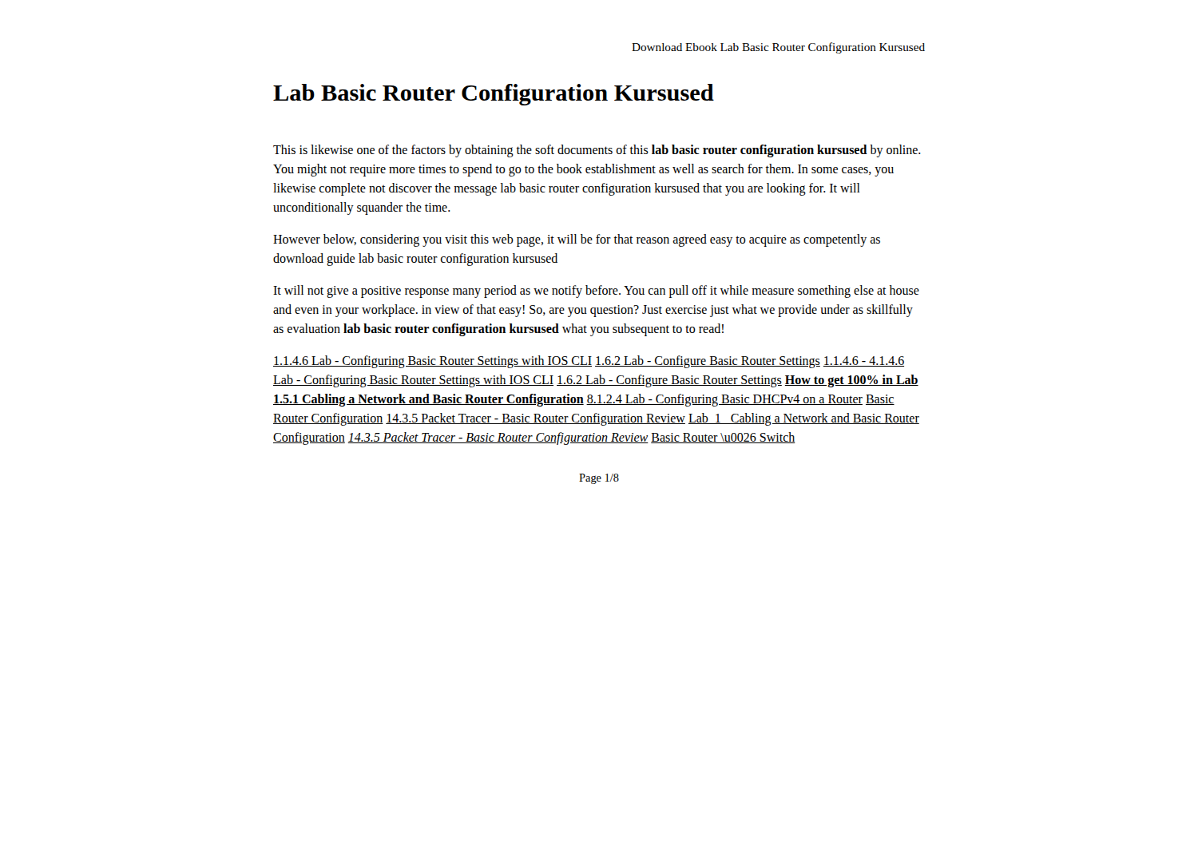Download Ebook Lab Basic Router Configuration Kursused
Lab Basic Router Configuration Kursused
This is likewise one of the factors by obtaining the soft documents of this lab basic router configuration kursused by online. You might not require more times to spend to go to the book establishment as well as search for them. In some cases, you likewise complete not discover the message lab basic router configuration kursused that you are looking for. It will unconditionally squander the time.
However below, considering you visit this web page, it will be for that reason agreed easy to acquire as competently as download guide lab basic router configuration kursused
It will not give a positive response many period as we notify before. You can pull off it while measure something else at house and even in your workplace. in view of that easy! So, are you question? Just exercise just what we provide under as skillfully as evaluation lab basic router configuration kursused what you subsequent to to read!
1.1.4.6 Lab - Configuring Basic Router Settings with IOS CLI 1.6.2 Lab - Configure Basic Router Settings 1.1.4.6 - 4.1.4.6 Lab - Configuring Basic Router Settings with IOS CLI 1.6.2 Lab - Configure Basic Router Settings How to get 100% in Lab 1.5.1 Cabling a Network and Basic Router Configuration 8.1.2.4 Lab - Configuring Basic DHCPv4 on a Router Basic Router Configuration 14.3.5 Packet Tracer - Basic Router Configuration Review Lab_1_ Cabling a Network and Basic Router Configuration 14.3.5 Packet Tracer - Basic Router Configuration Review Basic Router \u0026 Switch
Page 1/8